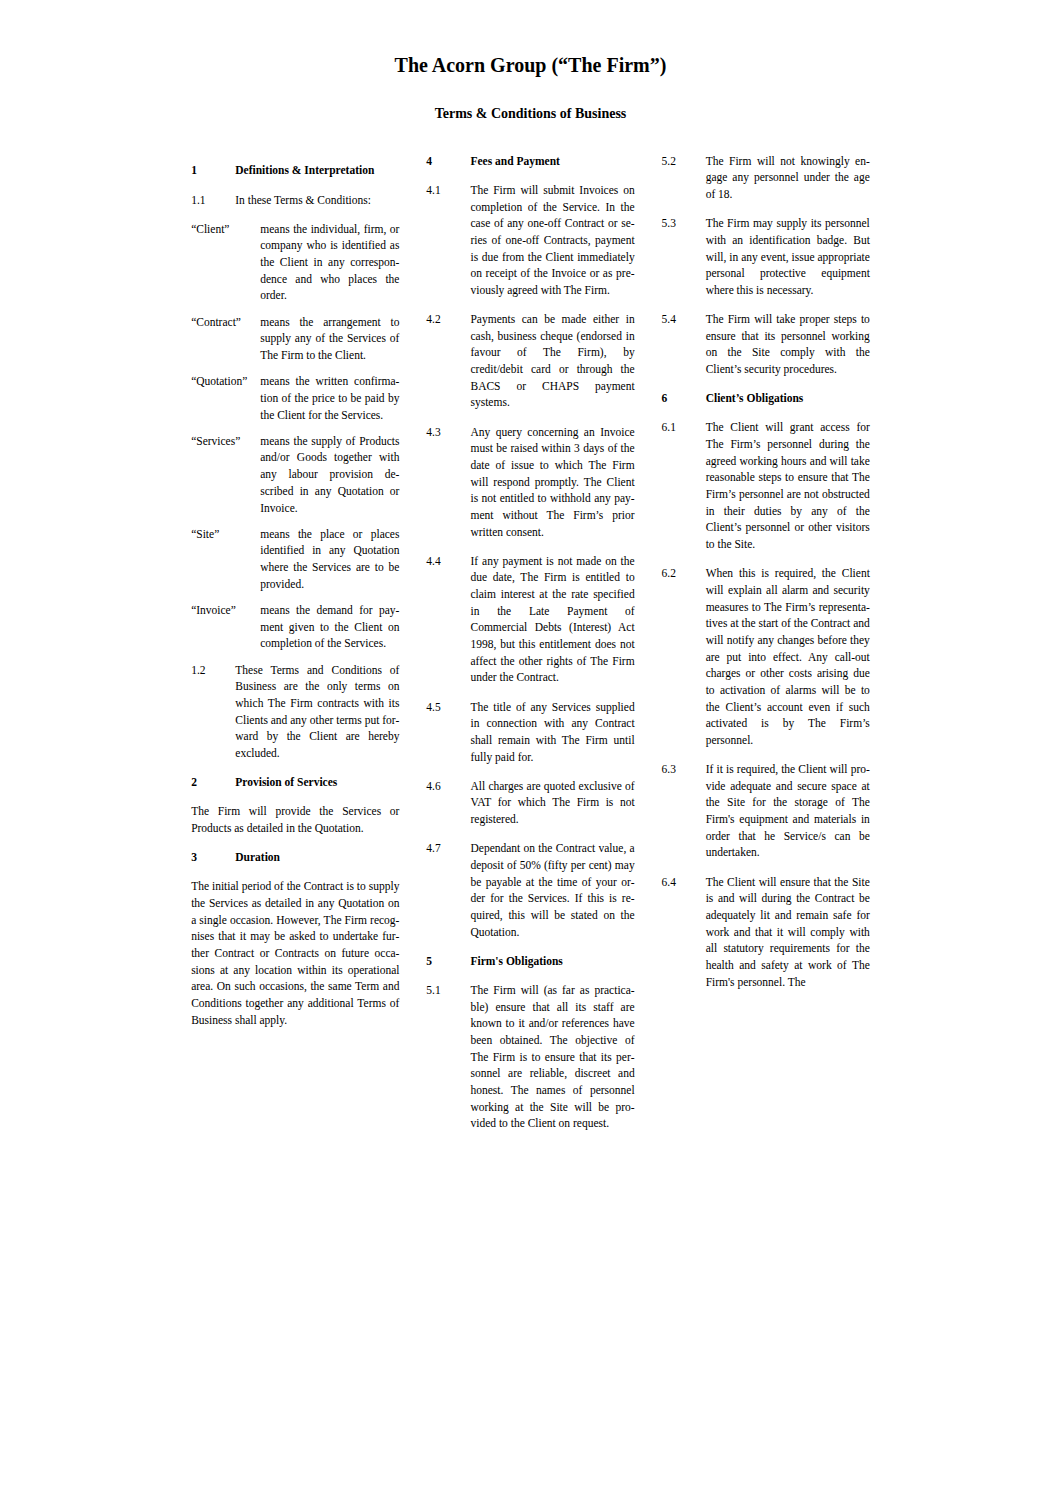The Acorn Group (“The Firm”)
Terms & Conditions of Business
1 Definitions & Interpretation
1.1 In these Terms & Conditions:
“Client”means the individual, firm, or company who is identified as the Client in any correspondence and who places the order.
“Contract”means the arrangement to supply any of the Services of The Firm to the Client.
“Quotation”means the written confirmation of the price to be paid by the Client for the Services.
“Services”means the supply of Products and/or Goods together with any labour provision described in any Quotation or Invoice.
“Site”means the place or places identified in any Quotation where the Services are to be provided.
“Invoice”means the demand for payment given to the Client on completion of the Services.
1.2 These Terms and Conditions of Business are the only terms on which The Firm contracts with its Clients and any other terms put forward by the Client are hereby excluded.
2 Provision of Services
The Firm will provide the Services or Products as detailed in the Quotation.
3 Duration
The initial period of the Contract is to supply the Services as detailed in any Quotation on a single occasion. However, The Firm recognises that it may be asked to undertake further Contract or Contracts on future occasions at any location within its operational area. On such occasions, the same Term and Conditions together any additional Terms of Business shall apply.
4 Fees and Payment
4.1 The Firm will submit Invoices on completion of the Service. In the case of any one-off Contract or series of one-off Contracts, payment is due from the Client immediately on receipt of the Invoice or as previously agreed with The Firm.
4.2 Payments can be made either in cash, business cheque (endorsed in favour of The Firm), by credit/debit card or through the BACS or CHAPS payment systems.
4.3 Any query concerning an Invoice must be raised within 3 days of the date of issue to which The Firm will respond promptly. The Client is not entitled to withhold any payment without The Firm’s prior written consent.
4.4 If any payment is not made on the due date, The Firm is entitled to claim interest at the rate specified in the Late Payment of Commercial Debts (Interest) Act 1998, but this entitlement does not affect the other rights of The Firm under the Contract.
4.5 The title of any Services supplied in connection with any Contract shall remain with The Firm until fully paid for.
4.6 All charges are quoted exclusive of VAT for which The Firm is not registered.
4.7 Dependant on the Contract value, a deposit of 50% (fifty per cent) may be payable at the time of your order for the Services. If this is required, this will be stated on the Quotation.
5 Firm's Obligations
5.1 The Firm will (as far as practicable) ensure that all its staff are known to it and/or references have been obtained. The objective of The Firm is to ensure that its personnel are reliable, discreet and honest. The names of personnel working at the Site will be provided to the Client on request.
5.2 The Firm will not knowingly engage any personnel under the age of 18.
5.3 The Firm may supply its personnel with an identification badge. But will, in any event, issue appropriate personal protective equipment where this is necessary.
5.4 The Firm will take proper steps to ensure that its personnel working on the Site comply with the Client’s security procedures.
6 Client’s Obligations
6.1 The Client will grant access for The Firm’s personnel during the agreed working hours and will take reasonable steps to ensure that The Firm’s personnel are not obstructed in their duties by any of the Client’s personnel or other visitors to the Site.
6.2 When this is required, the Client will explain all alarm and security measures to The Firm’s representatives at the start of the Contract and will notify any changes before they are put into effect. Any call-out charges or other costs arising due to activation of alarms will be to the Client’s account even if such activated is by The Firm’s personnel.
6.3 If it is required, the Client will provide adequate and secure space at the Site for the storage of The Firm's equipment and materials in order that he Service/s can be undertaken.
6.4 The Client will ensure that the Site is and will during the Contract be adequately lit and remain safe for work and that it will comply with all statutory requirements for the health and safety at work of The Firm's personnel. The